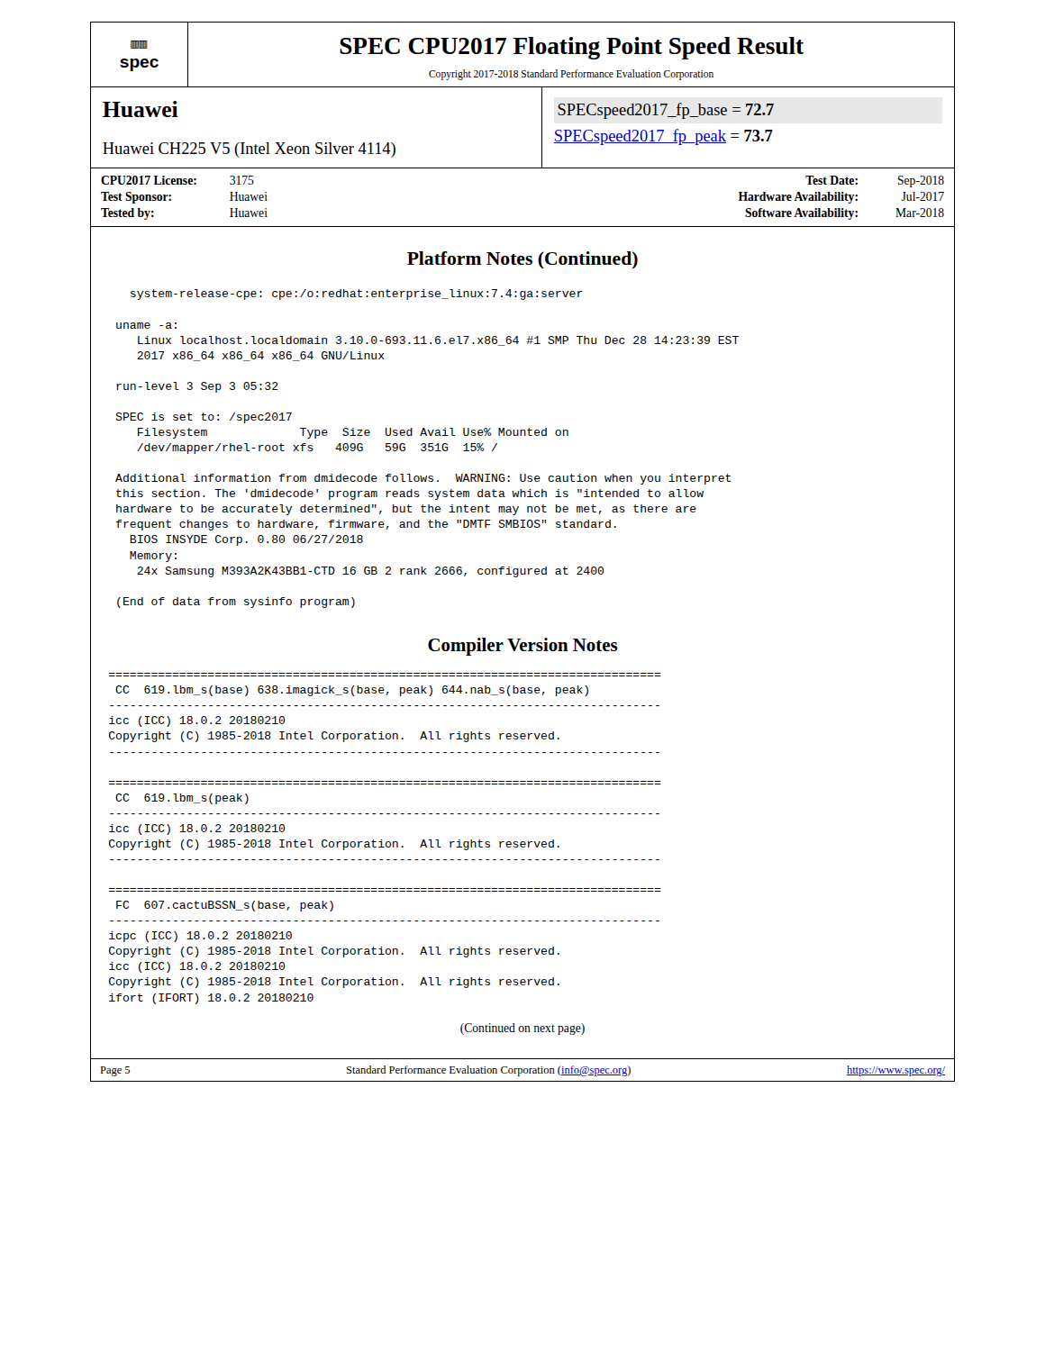▥▥
spec
SPEC CPU2017 Floating Point Speed Result
Copyright 2017-2018 Standard Performance Evaluation Corporation
Huawei
Huawei CH225 V5 (Intel Xeon Silver 4114)
SPECspeed2017_fp_base = 72.7
SPECspeed2017_fp_peak = 73.7
CPU2017 License: 3175
Test Sponsor: Huawei
Tested by: Huawei
Test Date: Sep-2018
Hardware Availability: Jul-2017
Software Availability: Mar-2018
Platform Notes (Continued)
   system-release-cpe: cpe:/o:redhat:enterprise_linux:7.4:ga:server

 uname -a:
    Linux localhost.localdomain 3.10.0-693.11.6.el7.x86_64 #1 SMP Thu Dec 28 14:23:39 EST
    2017 x86_64 x86_64 x86_64 GNU/Linux

 run-level 3 Sep 3 05:32

 SPEC is set to: /spec2017
    Filesystem             Type  Size  Used Avail Use% Mounted on
    /dev/mapper/rhel-root xfs   409G   59G  351G  15% /

 Additional information from dmidecode follows.  WARNING: Use caution when you interpret
 this section. The 'dmidecode' program reads system data which is "intended to allow
 hardware to be accurately determined", but the intent may not be met, as there are
 frequent changes to hardware, firmware, and the "DMTF SMBIOS" standard.
   BIOS INSYDE Corp. 0.80 06/27/2018
   Memory:
    24x Samsung M393A2K43BB1-CTD 16 GB 2 rank 2666, configured at 2400

 (End of data from sysinfo program)
Compiler Version Notes
==============================================================================
 CC  619.lbm_s(base) 638.imagick_s(base, peak) 644.nab_s(base, peak)
------------------------------------------------------------------------------
icc (ICC) 18.0.2 20180210
Copyright (C) 1985-2018 Intel Corporation.  All rights reserved.
------------------------------------------------------------------------------

==============================================================================
 CC  619.lbm_s(peak)
------------------------------------------------------------------------------
icc (ICC) 18.0.2 20180210
Copyright (C) 1985-2018 Intel Corporation.  All rights reserved.
------------------------------------------------------------------------------

==============================================================================
 FC  607.cactuBSSN_s(base, peak)
------------------------------------------------------------------------------
icpc (ICC) 18.0.2 20180210
Copyright (C) 1985-2018 Intel Corporation.  All rights reserved.
icc (ICC) 18.0.2 20180210
Copyright (C) 1985-2018 Intel Corporation.  All rights reserved.
ifort (IFORT) 18.0.2 20180210
(Continued on next page)
Page 5 Standard Performance Evaluation Corporation (info@spec.org) https://www.spec.org/